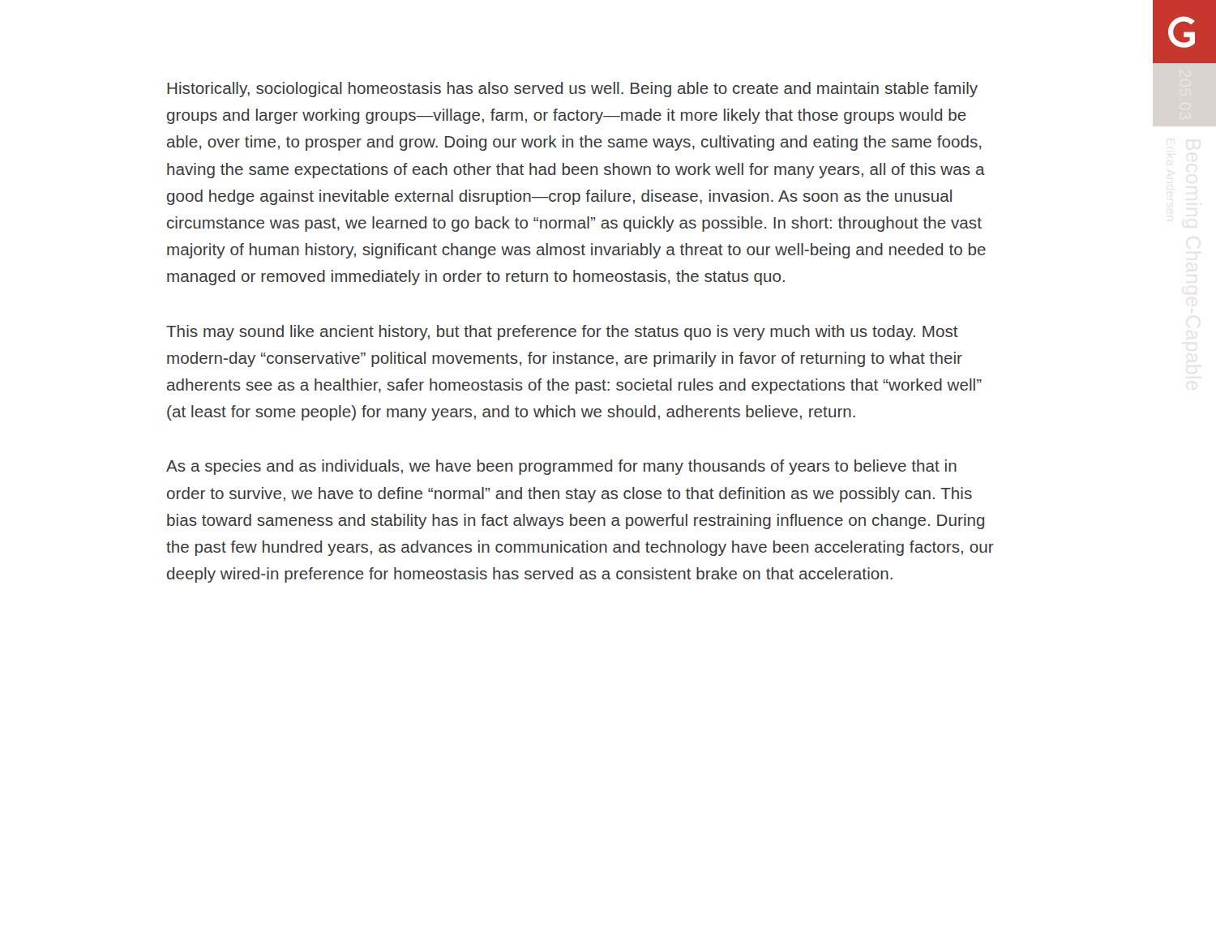Historically, sociological homeostasis has also served us well. Being able to create and maintain stable family groups and larger working groups—village, farm, or factory—made it more likely that those groups would be able, over time, to prosper and grow. Doing our work in the same ways, cultivating and eating the same foods, having the same expectations of each other that had been shown to work well for many years, all of this was a good hedge against inevitable external disruption—crop failure, disease, invasion. As soon as the unusual circumstance was past, we learned to go back to “normal” as quickly as possible. In short: throughout the vast majority of human history, significant change was almost invariably a threat to our well-being and needed to be managed or removed immediately in order to return to homeostasis, the status quo.
This may sound like ancient history, but that preference for the status quo is very much with us today. Most modern-day “conservative” political movements, for instance, are primarily in favor of returning to what their adherents see as a healthier, safer homeostasis of the past: societal rules and expectations that “worked well” (at least for some people) for many years, and to which we should, adherents believe, return.
As a species and as individuals, we have been programmed for many thousands of years to believe that in order to survive, we have to define “normal” and then stay as close to that definition as we possibly can. This bias toward sameness and stability has in fact always been a powerful restraining influence on change. During the past few hundred years, as advances in communication and technology have been accelerating factors, our deeply wired-in preference for homeostasis has served as a consistent brake on that acceleration.
205.03
Becoming Change-Capable
Erika Andersen